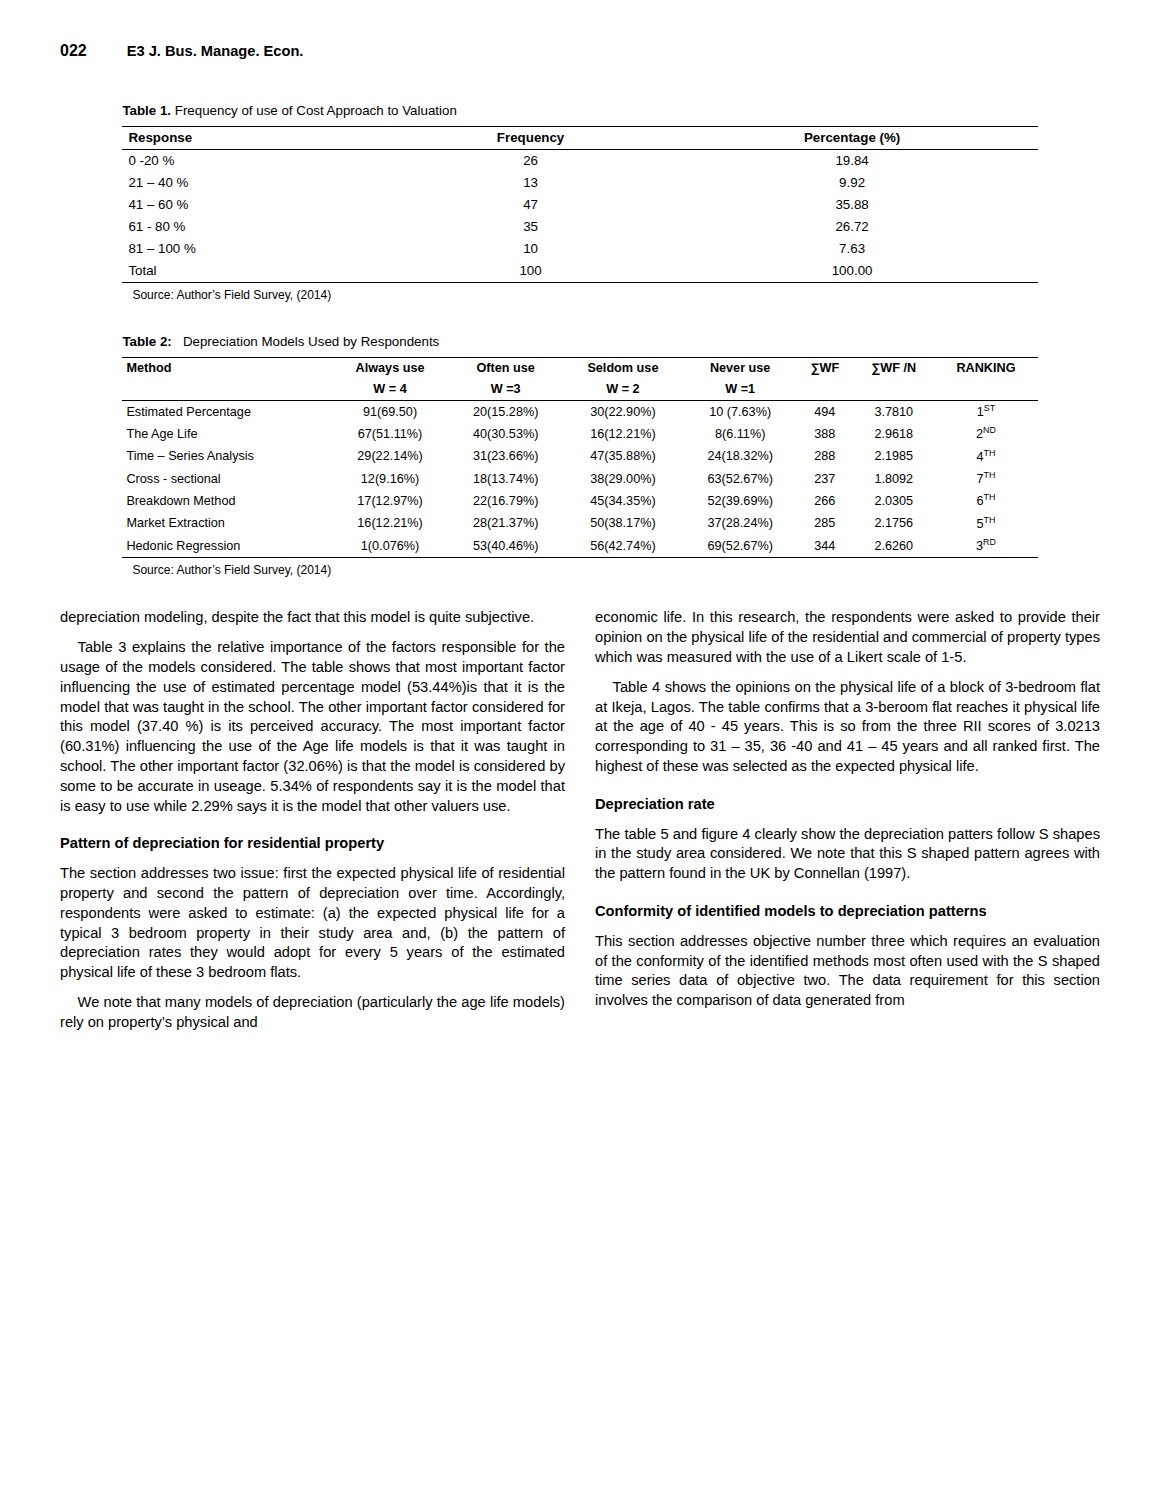022 E3 J. Bus. Manage. Econ.
Table 1. Frequency of use of Cost Approach to Valuation
| Response | Frequency | Percentage (%) |
| --- | --- | --- |
| 0 -20 % | 26 | 19.84 |
| 21 – 40 % | 13 | 9.92 |
| 41 – 60 % | 47 | 35.88 |
| 61 - 80 % | 35 | 26.72 |
| 81 – 100 % | 10 | 7.63 |
| Total | 100 | 100.00 |
Source: Author’s Field Survey, (2014)
Table 2: Depreciation Models Used by Respondents
| Method | Always use | Often use | Seldom use | Never use | ∑WF | ∑WF /N | RANKING |
| --- | --- | --- | --- | --- | --- | --- | --- |
| | W = 4 | W =3 | W = 2 | W =1 | | | |
| Estimated Percentage | 91(69.50) | 20(15.28%) | 30(22.90%) | 10 (7.63%) | 494 | 3.7810 | 1 ST |
| The Age Life | 67(51.11%) | 40(30.53%) | 16(12.21%) | 8(6.11%) | 388 | 2.9618 | 2 ND |
| Time – Series Analysis | 29(22.14%) | 31(23.66%) | 47(35.88%) | 24(18.32%) | 288 | 2.1985 | 4 TH |
| Cross - sectional | 12(9.16%) | 18(13.74%) | 38(29.00%) | 63(52.67%) | 237 | 1.8092 | 7 TH |
| Breakdown Method | 17(12.97%) | 22(16.79%) | 45(34.35%) | 52(39.69%) | 266 | 2.0305 | 6 TH |
| Market Extraction | 16(12.21%) | 28(21.37%) | 50(38.17%) | 37(28.24%) | 285 | 2.1756 | 5 TH |
| Hedonic Regression | 1(0.076%) | 53(40.46%) | 56(42.74%) | 69(52.67%) | 344 | 2.6260 | 3 RD |
Source: Author’s Field Survey, (2014)
depreciation modeling, despite the fact that this model is quite subjective.
Table 3 explains the relative importance of the factors responsible for the usage of the models considered. The table shows that most important factor influencing the use of estimated percentage model (53.44%)is that it is the model that was taught in the school. The other important factor considered for this model (37.40 %) is its perceived accuracy. The most important factor (60.31%) influencing the use of the Age life models is that it was taught in school. The other important factor (32.06%) is that the model is considered by some to be accurate in useage. 5.34% of respondents say it is the model that is easy to use while 2.29% says it is the model that other valuers use.
Pattern of depreciation for residential property
The section addresses two issue: first the expected physical life of residential property and second the pattern of depreciation over time. Accordingly, respondents were asked to estimate: (a) the expected physical life for a typical 3 bedroom property in their study area and, (b) the pattern of depreciation rates they would adopt for every 5 years of the estimated physical life of these 3 bedroom flats.
We note that many models of depreciation (particularly the age life models) rely on property’s physical and
economic life. In this research, the respondents were asked to provide their opinion on the physical life of the residential and commercial of property types which was measured with the use of a Likert scale of 1-5.
Table 4 shows the opinions on the physical life of a block of 3-bedroom flat at Ikeja, Lagos. The table confirms that a 3-beroom flat reaches it physical life at the age of 40 - 45 years. This is so from the three RII scores of 3.0213 corresponding to 31 – 35, 36 -40 and 41 – 45 years and all ranked first. The highest of these was selected as the expected physical life.
Depreciation rate
The table 5 and figure 4 clearly show the depreciation patters follow S shapes in the study area considered. We note that this S shaped pattern agrees with the pattern found in the UK by Connellan (1997).
Conformity of identified models to depreciation patterns
This section addresses objective number three which requires an evaluation of the conformity of the identified methods most often used with the S shaped time series data of objective two. The data requirement for this section involves the comparison of data generated from